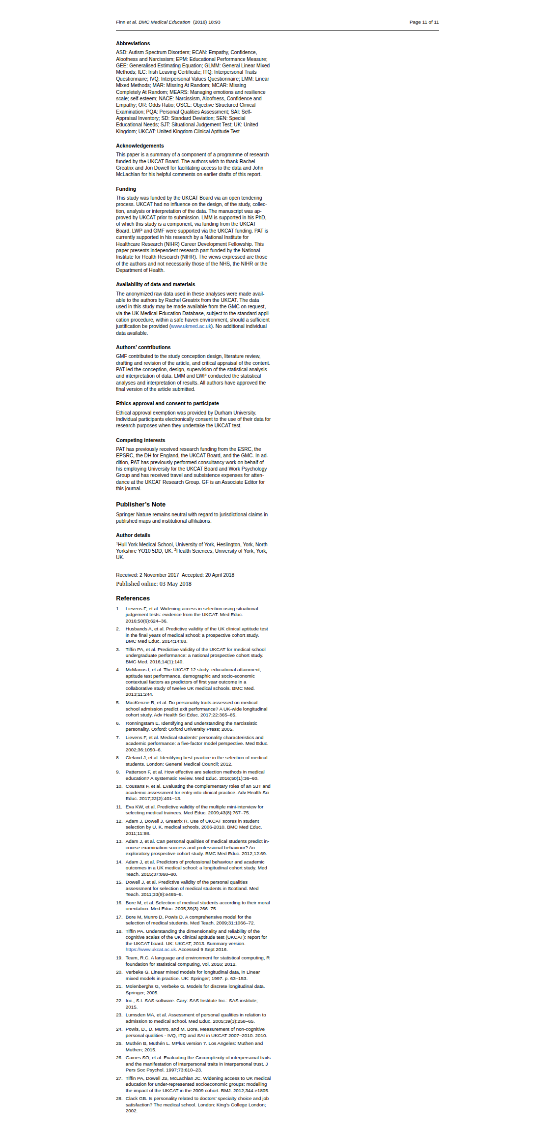Finn et al. BMC Medical Education (2018) 18:93
Page 11 of 11
Abbreviations
ASD: Autism Spectrum Disorders; ECAN: Empathy, Confidence, Aloofness and Narcissism; EPM: Educational Performance Measure; GEE: Generalised Estimating Equation; GLMM: General Linear Mixed Methods; ILC: Irish Leaving Certificate; ITQ: Interpersonal Traits Questionnaire; IVQ: Interpersonal Values Questionnaire; LMM: Linear Mixed Methods; MAR: Missing At Random; MCAR: Missing Completely At Random; MEARS: Managing emotions and resilience scale; self-esteem; NACE: Narcissism, Aloofness, Confidence and Empathy; OR: Odds Ratio; OSCE: Objective Structured Clinical Examination; PQA: Personal Qualities Assessment; SAI: Self-Appraisal Inventory; SD: Standard Deviation; SEN: Special Educational Needs; SJT: Situational Judgement Test; UK: United Kingdom; UKCAT: United Kingdom Clinical Aptitude Test
Acknowledgements
This paper is a summary of a component of a programme of research funded by the UKCAT Board. The authors wish to thank Rachel Greatrix and Jon Dowell for facilitating access to the data and John McLachlan for his helpful comments on earlier drafts of this report.
Funding
This study was funded by the UKCAT Board via an open tendering process. UKCAT had no influence on the design, of the study, collection, analysis or interpretation of the data. The manuscript was approved by UKCAT prior to submission. LMM is supported in his PhD, of which this study is a component, via funding from the UKCAT Board. LWP and GMF were supported via the UKCAT funding. PAT is currently supported in his research by a National Institute for Healthcare Research (NIHR) Career Development Fellowship. This paper presents independent research part-funded by the National Institute for Health Research (NIHR). The views expressed are those of the authors and not necessarily those of the NHS, the NIHR or the Department of Health.
Availability of data and materials
The anonymized raw data used in these analyses were made available to the authors by Rachel Greatrix from the UKCAT. The data used in this study may be made available from the GMC on request, via the UK Medical Education Database, subject to the standard application procedure, within a safe haven environment, should a sufficient justification be provided (www.ukmed.ac.uk). No additional individual data available.
Authors’ contributions
GMF contributed to the study conception design, literature review, drafting and revision of the article, and critical appraisal of the content. PAT led the conception, design, supervision of the statistical analysis and interpretation of data. LMM and LWP conducted the statistical analyses and interpretation of results. All authors have approved the final version of the article submitted.
Ethics approval and consent to participate
Ethical approval exemption was provided by Durham University. Individual participants electronically consent to the use of their data for research purposes when they undertake the UKCAT test.
Competing interests
PAT has previously received research funding from the ESRC, the EPSRC, the DH for England, the UKCAT Board, and the GMC. In addition, PAT has previously performed consultancy work on behalf of his employing University for the UKCAT Board and Work Psychology Group and has received travel and subsistence expenses for attendance at the UKCAT Research Group. GF is an Associate Editor for this journal.
Publisher’s Note
Springer Nature remains neutral with regard to jurisdictional claims in published maps and institutional affiliations.
Author details
1Hull York Medical School, University of York, Heslington, York, North Yorkshire YO10 5DD, UK. 2Health Sciences, University of York, York, UK.
Received: 2 November 2017 Accepted: 20 April 2018
Published online: 03 May 2018
References
Lievens F, et al. Widening access in selection using situational judgement tests: evidence from the UKCAT. Med Educ. 2016;50(6):624–36.
Husbands A, et al. Predictive validity of the UK clinical aptitude test in the final years of medical school: a prospective cohort study. BMC Med Educ. 2014;14:88.
Tiffin PA, et al. Predictive validity of the UKCAT for medical school undergraduate performance: a national prospective cohort study. BMC Med. 2016;14(1):140.
McManus I, et al. The UKCAT-12 study: educational attainment, aptitude test performance, demographic and socio-economic contextual factors as predictors of first year outcome in a collaborative study of twelve UK medical schools. BMC Med. 2013;11:244.
MacKenzie R, et al. Do personality traits assessed on medical school admission predict exit performance? A UK-wide longitudinal cohort study. Adv Health Sci Educ. 2017;22:365–85.
Ronningstam E. Identifying and understanding the narcissistic personality. Oxford: Oxford University Press; 2005.
Lievens F, et al. Medical students’ personality characteristics and academic performance: a five-factor model perspective. Med Educ. 2002;36:1050–6.
Cleland J, et al. Identifying best practice in the selection of medical students. London: General Medical Council; 2012.
Patterson F, et al. How effective are selection methods in medical education? A systematic review. Med Educ. 2016;50(1):36–60.
Cousans F, et al. Evaluating the complementary roles of an SJT and academic assessment for entry into clinical practice. Adv Health Sci Educ. 2017;22(2):401–13.
Eva KW, et al. Predictive validity of the multiple mini-interview for selecting medical trainees. Med Educ. 2009;43(8):767–75.
Adam J, Dowell J, Greatrix R. Use of UKCAT scores in student selection by U. K. medical schools, 2006-2010. BMC Med Educ. 2011;11:98.
Adam J, et al. Can personal qualities of medical students predict in-course examination success and professional behaviour? An exploratory prospective cohort study. BMC Med Educ. 2012;12:69.
Adam J, et al. Predictors of professional behaviour and academic outcomes in a UK medical school: a longitudinal cohort study. Med Teach. 2015;37:868–80.
Dowell J, et al. Predictive validity of the personal qualities assessment for selection of medical students in Scotland. Med Teach. 2011;33(9):e485–8.
Bore M, et al. Selection of medical students according to their moral orientation. Med Educ. 2005;39(3):266–75.
Bore M, Munro D, Powis D. A comprehensive model for the selection of medical students. Med Teach. 2009;31:1066–72.
Tiffin PA. Understanding the dimensionality and reliability of the cognitive scales of the UK clinical aptitude test (UKCAT): report for the UKCAT board. UK: UKCAT; 2013. Summary version. https://www.ukcat.ac.uk. Accessed 9 Sept 2016.
Team, R.C. A language and environment for statistical computing, R foundation for statistical computing, vol. 2016; 2012.
Verbeke G. Linear mixed models for longitudinal data, in Linear mixed models in practice. UK: Springer; 1997. p. 63–153.
Molenberghs G, Verbeke G. Models for discrete longitudinal data. Springer; 2005.
Inc., S.I. SAS software. Cary: SAS Institute Inc.: SAS institute; 2015.
Lumsden MA, et al. Assessment of personal qualities in relation to admission to medical school. Med Educ. 2005;39(3):258–65.
Powis, D., D. Munro, and M. Bore, Measurement of non-cognitive personal qualities - IVQ, ITQ and SAI in UKCAT 2007–2010. 2010.
Muthén B, Muthén L. MPlus version 7. Los Angeles: Muthen and Muthen; 2015.
Gaines SO, et al. Evaluating the Circumplexity of interpersonal traits and the manifestation of interpersonal traits in interpersonal trust. J Pers Soc Psychol. 1997;73:610–23.
Tiffin PA, Dowell JS, McLachlan JC. Widening access to UK medical education for under-represented socioeconomic groups: modelling the impact of the UKCAT in the 2009 cohort. BMJ. 2012;344:e1805.
Clack GB. Is personality related to doctors’ specialty choice and job satisfaction? The medical school. London: King’s College London; 2002.